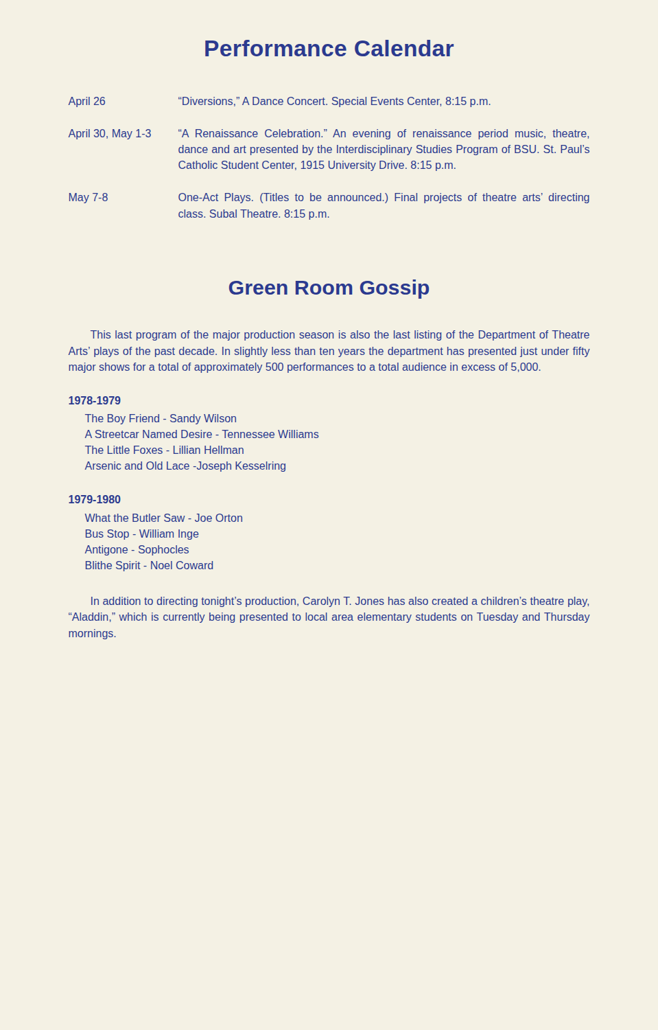Performance Calendar
April 26
“Diversions,” A Dance Concert. Special Events Center, 8:15 p.m.
April 30, May 1-3
“A Renaissance Celebration.” An evening of renaissance period music, theatre, dance and art presented by the Interdisciplinary Studies Program of BSU. St. Paul’s Catholic Student Center, 1915 University Drive. 8:15 p.m.
May 7-8
One-Act Plays. (Titles to be announced.) Final projects of theatre arts’ directing class. Subal Theatre. 8:15 p.m.
Green Room Gossip
This last program of the major production season is also the last listing of the Department of Theatre Arts’ plays of the past decade. In slightly less than ten years the department has presented just under fifty major shows for a total of approximately 500 performances to a total audience in excess of 5,000.
1978-1979
The Boy Friend - Sandy Wilson
A Streetcar Named Desire - Tennessee Williams
The Little Foxes - Lillian Hellman
Arsenic and Old Lace -Joseph Kesselring
1979-1980
What the Butler Saw - Joe Orton
Bus Stop - William Inge
Antigone - Sophocles
Blithe Spirit - Noel Coward
In addition to directing tonight’s production, Carolyn T. Jones has also created a children’s theatre play, “Aladdin,” which is currently being presented to local area elementary students on Tuesday and Thursday mornings.